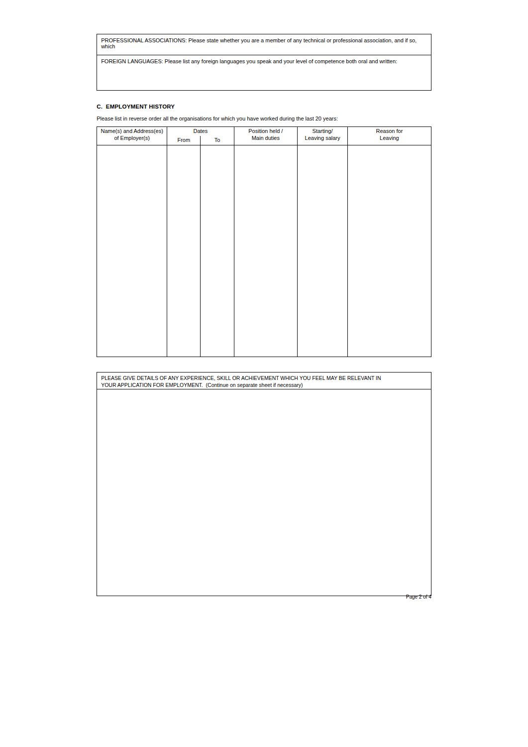PROFESSIONAL ASSOCIATIONS: Please state whether you are a member of any technical or professional association, and if so, which
FOREIGN LANGUAGES: Please list any foreign languages you speak and your level of competence both oral and written:
C. EMPLOYMENT HISTORY
Please list in reverse order all the organisations for which you have worked during the last 20 years:
| Name(s) and Address(es) of Employer(s) | Dates | Position held / Main duties | Starting/ Leaving salary | Reason for Leaving |
| --- | --- | --- | --- | --- |
| From | To |
PLEASE GIVE DETAILS OF ANY EXPERIENCE, SKILL OR ACHIEVEMENT WHICH YOU FEEL MAY BE RELEVANT IN YOUR APPLICATION FOR EMPLOYMENT. (Continue on separate sheet if necessary)
Page 2 of 4